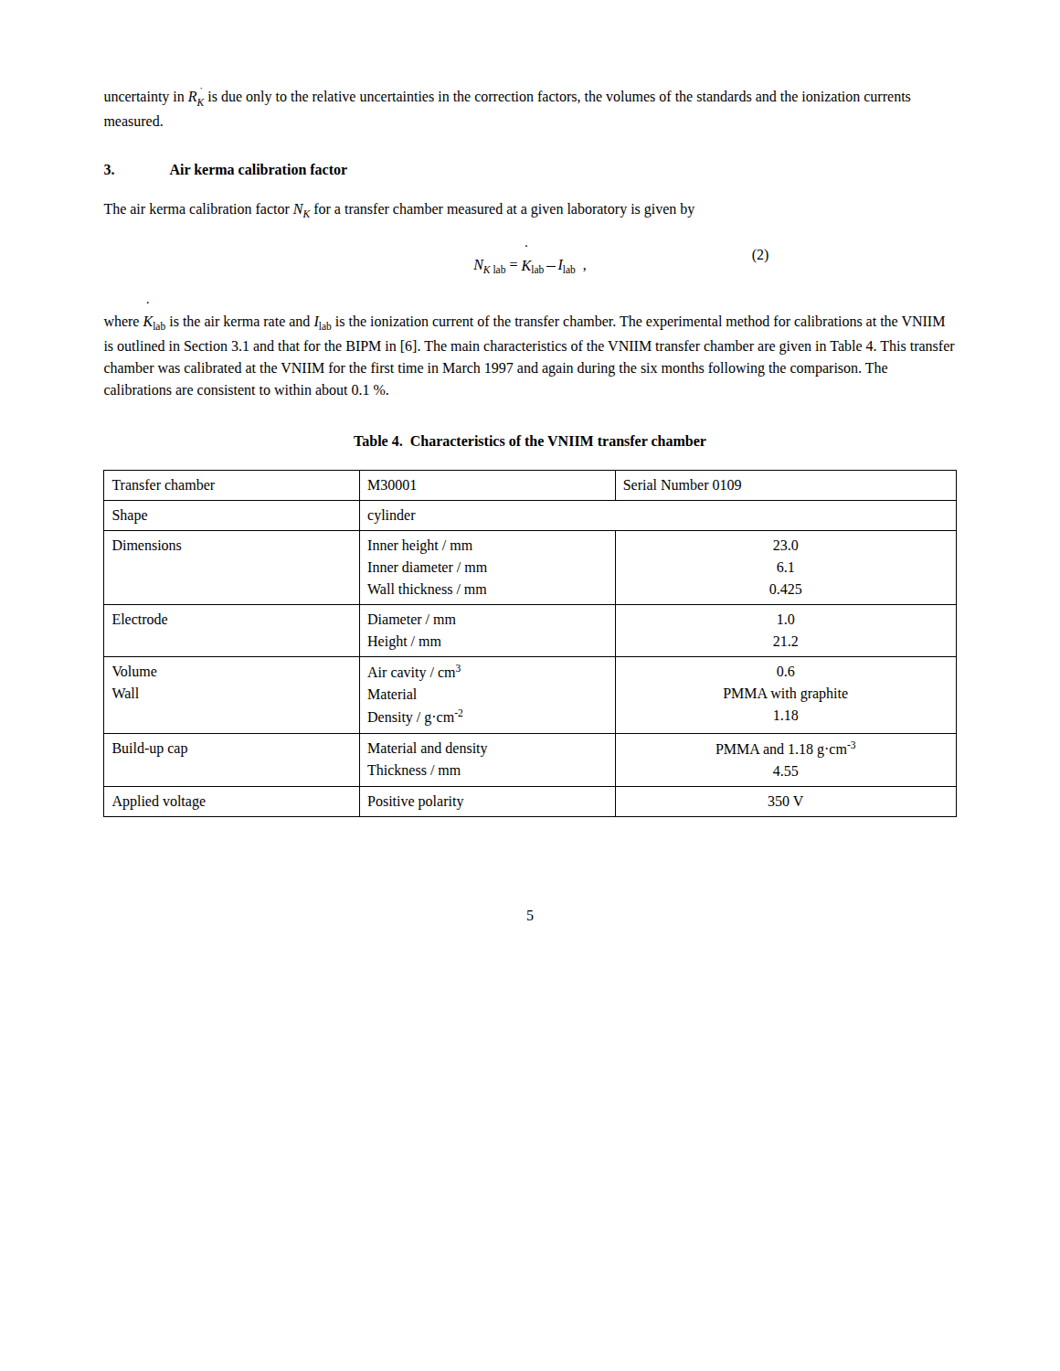uncertainty in RK is due only to the relative uncertainties in the correction factors, the volumes of the standards and the ionization currents measured.
3. Air kerma calibration factor
The air kerma calibration factor NK for a transfer chamber measured at a given laboratory is given by
NK lab = Klab Ilab , (2)
where Klab is the air kerma rate and Ilab is the ionization current of the transfer chamber. The experimental method for calibrations at the VNIIM is outlined in Section 3.1 and that for the BIPM in [6]. The main characteristics of the VNIIM transfer chamber are given in Table 4. This transfer chamber was calibrated at the VNIIM for the first time in March 1997 and again during the six months following the comparison. The calibrations are consistent to within about 0.1 %.
Table 4. Characteristics of the VNIIM transfer chamber
| Transfer chamber | M30001 | Serial Number 0109 |
| Shape | cylinder |
| Dimensions | Inner height / mm Inner diameter / mm Wall thickness / mm | 23.0 6.1 0.425 |
| Electrode | Diameter / mm Height / mm | 1.0 21.2 |
| Volume Wall | Air cavity / cm 3 Material Density / g·cm -2 | 0.6 PMMA with graphite 1.18 |
| Build-up cap | Material and density Thickness / mm | PMMA and 1.18 g·cm -3 4.55 |
| Applied voltage | Positive polarity | 350 V |
5